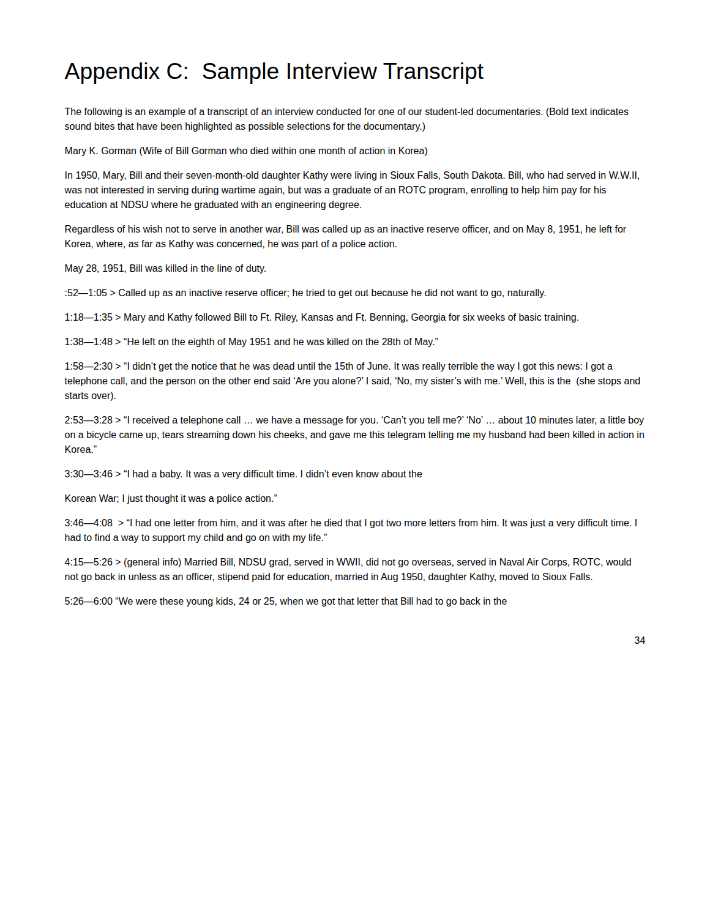Appendix C: Sample Interview Transcript
The following is an example of a transcript of an interview conducted for one of our student-led documentaries. (Bold text indicates sound bites that have been highlighted as possible selections for the documentary.)
Mary K. Gorman (Wife of Bill Gorman who died within one month of action in Korea)
In 1950, Mary, Bill and their seven-month-old daughter Kathy were living in Sioux Falls, South Dakota. Bill, who had served in W.W.II, was not interested in serving during wartime again, but was a graduate of an ROTC program, enrolling to help him pay for his education at NDSU where he graduated with an engineering degree.
Regardless of his wish not to serve in another war, Bill was called up as an inactive reserve officer, and on May 8, 1951, he left for Korea, where, as far as Kathy was concerned, he was part of a police action.
May 28, 1951, Bill was killed in the line of duty.
:52—1:05 > Called up as an inactive reserve officer; he tried to get out because he did not want to go, naturally.
1:18—1:35 > Mary and Kathy followed Bill to Ft. Riley, Kansas and Ft. Benning, Georgia for six weeks of basic training.
1:38—1:48 > “He left on the eighth of May 1951 and he was killed on the 28th of May.”
1:58—2:30 > “I didn’t get the notice that he was dead until the 15th of June. It was really terrible the way I got this news: I got a telephone call, and the person on the other end said ‘Are you alone?’ I said, ‘No, my sister’s with me.’ Well, this is the (she stops and starts over).
2:53—3:28 > “I received a telephone call … we have a message for you. ‘Can’t you tell me?’ ‘No’ … about 10 minutes later, a little boy on a bicycle came up, tears streaming down his cheeks, and gave me this telegram telling me my husband had been killed in action in Korea.”
3:30—3:46 > “I had a baby. It was a very difficult time. I didn’t even know about the
Korean War; I just thought it was a police action.”
3:46—4:08 > “I had one letter from him, and it was after he died that I got two more letters from him. It was just a very difficult time. I had to find a way to support my child and go on with my life.”
4:15—5:26 > (general info) Married Bill, NDSU grad, served in WWII, did not go overseas, served in Naval Air Corps, ROTC, would not go back in unless as an officer, stipend paid for education, married in Aug 1950, daughter Kathy, moved to Sioux Falls.
5:26—6:00 “We were these young kids, 24 or 25, when we got that letter that Bill had to go back in the
34